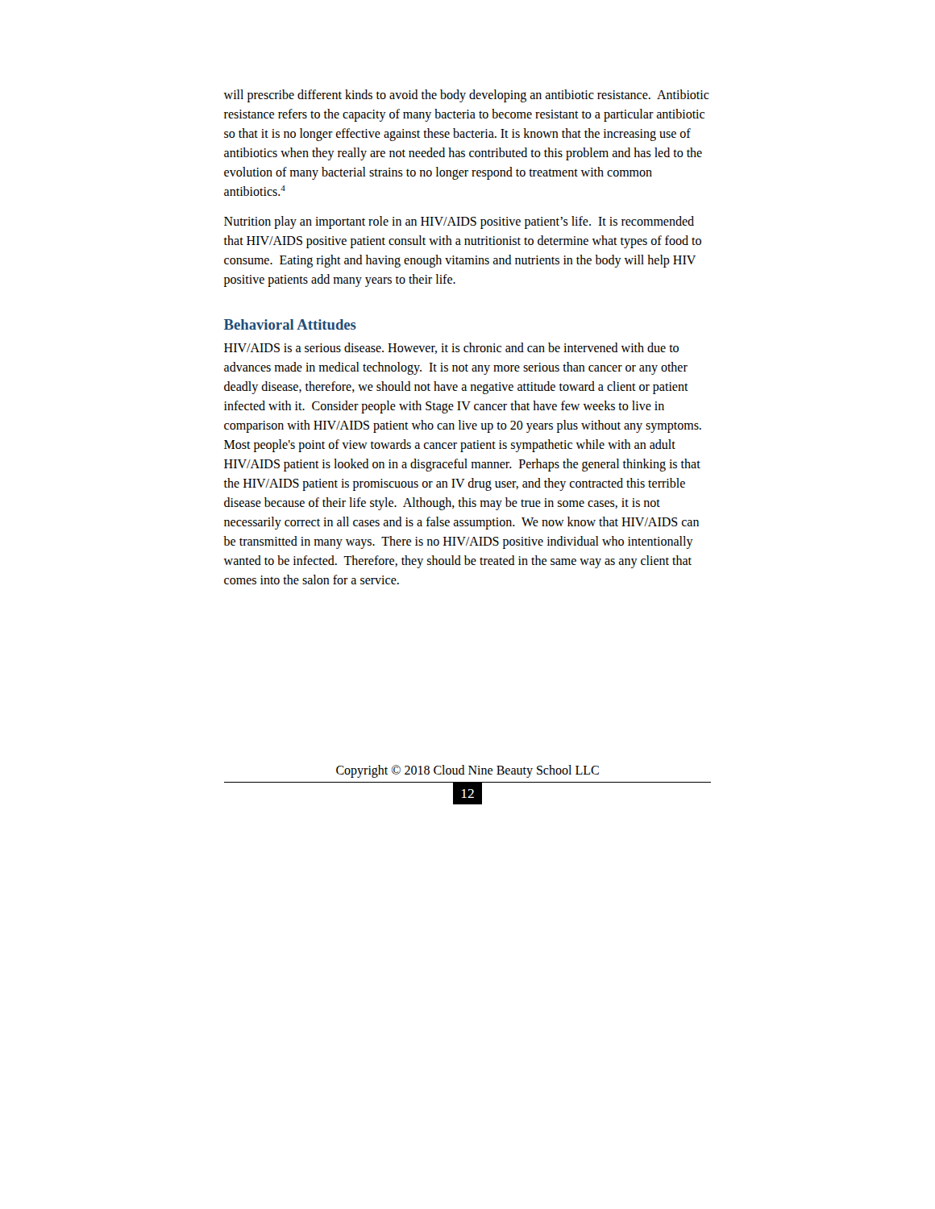will prescribe different kinds to avoid the body developing an antibiotic resistance. Antibiotic resistance refers to the capacity of many bacteria to become resistant to a particular antibiotic so that it is no longer effective against these bacteria. It is known that the increasing use of antibiotics when they really are not needed has contributed to this problem and has led to the evolution of many bacterial strains to no longer respond to treatment with common antibiotics.4
Nutrition play an important role in an HIV/AIDS positive patient’s life. It is recommended that HIV/AIDS positive patient consult with a nutritionist to determine what types of food to consume. Eating right and having enough vitamins and nutrients in the body will help HIV positive patients add many years to their life.
Behavioral Attitudes
HIV/AIDS is a serious disease. However, it is chronic and can be intervened with due to advances made in medical technology. It is not any more serious than cancer or any other deadly disease, therefore, we should not have a negative attitude toward a client or patient infected with it. Consider people with Stage IV cancer that have few weeks to live in comparison with HIV/AIDS patient who can live up to 20 years plus without any symptoms. Most people's point of view towards a cancer patient is sympathetic while with an adult HIV/AIDS patient is looked on in a disgraceful manner. Perhaps the general thinking is that the HIV/AIDS patient is promiscuous or an IV drug user, and they contracted this terrible disease because of their life style. Although, this may be true in some cases, it is not necessarily correct in all cases and is a false assumption. We now know that HIV/AIDS can be transmitted in many ways. There is no HIV/AIDS positive individual who intentionally wanted to be infected. Therefore, they should be treated in the same way as any client that comes into the salon for a service.
Copyright © 2018 Cloud Nine Beauty School LLC
12